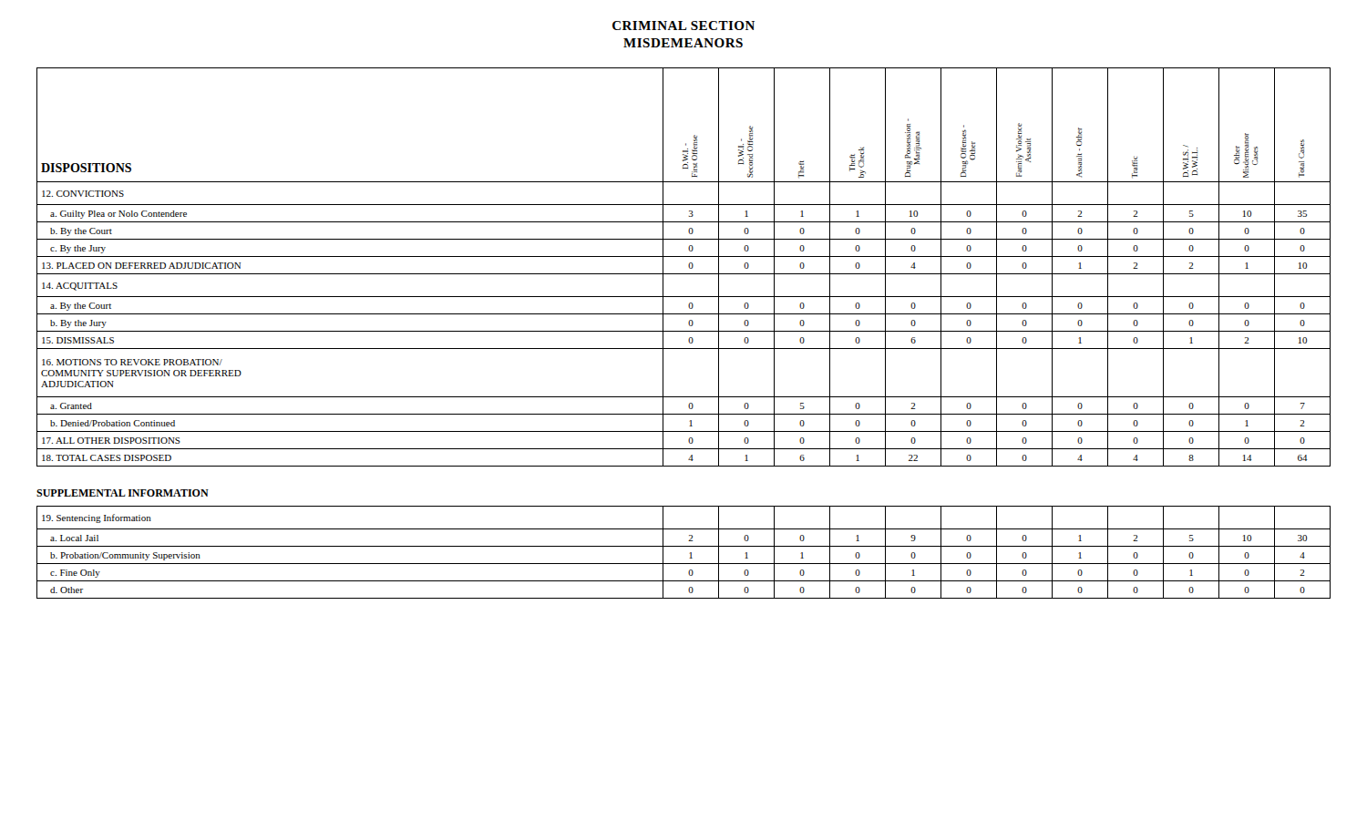CRIMINAL SECTION
MISDEMEANORS
| DISPOSITIONS | D.W.I. - First Offense | D.W.I. - Second Offense | Theft | Theft by Check | Drug Possession - Marijuana | Drug Offenses - Other | Family Violence Assault | Assault - Other | Traffic | D.W.I.S. / D.W.I.L. | Other Misdemeanor Cases | Total Cases |
| --- | --- | --- | --- | --- | --- | --- | --- | --- | --- | --- | --- | --- |
| 12. CONVICTIONS | | | | | | | | | | | | |
| a. Guilty Plea or Nolo Contendere | 3 | 1 | 1 | 1 | 10 | 0 | 0 | 2 | 2 | 5 | 10 | 35 |
| b. By the Court | 0 | 0 | 0 | 0 | 0 | 0 | 0 | 0 | 0 | 0 | 0 | 0 |
| c. By the Jury | 0 | 0 | 0 | 0 | 0 | 0 | 0 | 0 | 0 | 0 | 0 | 0 |
| 13. PLACED ON DEFERRED ADJUDICATION | 0 | 0 | 0 | 0 | 4 | 0 | 0 | 1 | 2 | 2 | 1 | 10 |
| 14. ACQUITTALS | | | | | | | | | | | | |
| a. By the Court | 0 | 0 | 0 | 0 | 0 | 0 | 0 | 0 | 0 | 0 | 0 | 0 |
| b. By the Jury | 0 | 0 | 0 | 0 | 0 | 0 | 0 | 0 | 0 | 0 | 0 | 0 |
| 15. DISMISSALS | 0 | 0 | 0 | 0 | 6 | 0 | 0 | 1 | 0 | 1 | 2 | 10 |
| 16. MOTIONS TO REVOKE PROBATION/ COMMUNITY SUPERVISION OR DEFERRED ADJUDICATION | | | | | | | | | | | | |
| a. Granted | 0 | 0 | 5 | 0 | 2 | 0 | 0 | 0 | 0 | 0 | 0 | 7 |
| b. Denied/Probation Continued | 1 | 0 | 0 | 0 | 0 | 0 | 0 | 0 | 0 | 0 | 1 | 2 |
| 17. ALL OTHER DISPOSITIONS | 0 | 0 | 0 | 0 | 0 | 0 | 0 | 0 | 0 | 0 | 0 | 0 |
| 18. TOTAL CASES DISPOSED | 4 | 1 | 6 | 1 | 22 | 0 | 0 | 4 | 4 | 8 | 14 | 64 |
SUPPLEMENTAL INFORMATION
| 19. Sentencing Information | | | | | | | | | | | | |
| a. Local Jail | 2 | 0 | 0 | 1 | 9 | 0 | 0 | 1 | 2 | 5 | 10 | 30 |
| b. Probation/Community Supervision | 1 | 1 | 1 | 0 | 0 | 0 | 0 | 1 | 0 | 0 | 0 | 4 |
| c. Fine Only | 0 | 0 | 0 | 0 | 1 | 0 | 0 | 0 | 0 | 1 | 0 | 2 |
| d. Other | 0 | 0 | 0 | 0 | 0 | 0 | 0 | 0 | 0 | 0 | 0 | 0 |